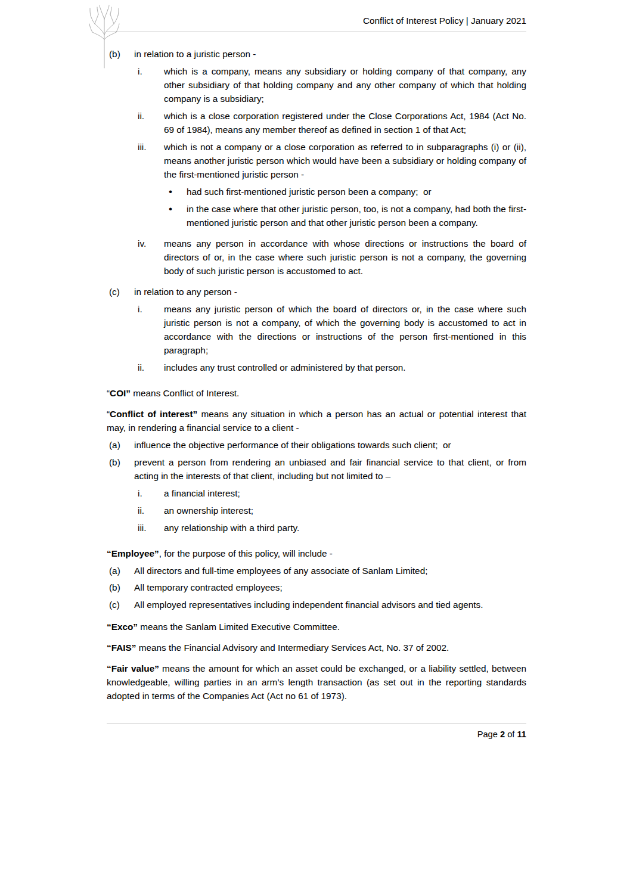Conflict of Interest Policy | January 2021
(b)
in relation to a juristic person -
i.
which is a company, means any subsidiary or holding company of that company, any other subsidiary of that holding company and any other company of which that holding company is a subsidiary;
ii.
which is a close corporation registered under the Close Corporations Act, 1984 (Act No. 69 of 1984), means any member thereof as defined in section 1 of that Act;
iii.
which is not a company or a close corporation as referred to in subparagraphs (i) or (ii), means another juristic person which would have been a subsidiary or holding company of the first-mentioned juristic person -
had such first-mentioned juristic person been a company; or
in the case where that other juristic person, too, is not a company, had both the first-mentioned juristic person and that other juristic person been a company.
iv.
means any person in accordance with whose directions or instructions the board of directors of or, in the case where such juristic person is not a company, the governing body of such juristic person is accustomed to act.
(c)
in relation to any person -
i.
means any juristic person of which the board of directors or, in the case where such juristic person is not a company, of which the governing body is accustomed to act in accordance with the directions or instructions of the person first-mentioned in this paragraph;
ii.
includes any trust controlled or administered by that person.
“COI” means Conflict of Interest.
“Conflict of interest” means any situation in which a person has an actual or potential interest that may, in rendering a financial service to a client -
(a)
influence the objective performance of their obligations towards such client; or
(b)
prevent a person from rendering an unbiased and fair financial service to that client, or from acting in the interests of that client, including but not limited to –
i.
a financial interest;
ii.
an ownership interest;
iii.
any relationship with a third party.
“Employee”, for the purpose of this policy, will include -
(a)
All directors and full-time employees of any associate of Sanlam Limited;
(b)
All temporary contracted employees;
(c)
All employed representatives including independent financial advisors and tied agents.
“Exco” means the Sanlam Limited Executive Committee.
“FAIS” means the Financial Advisory and Intermediary Services Act, No. 37 of 2002.
“Fair value” means the amount for which an asset could be exchanged, or a liability settled, between knowledgeable, willing parties in an arm’s length transaction (as set out in the reporting standards adopted in terms of the Companies Act (Act no 61 of 1973).
Page 2 of 11